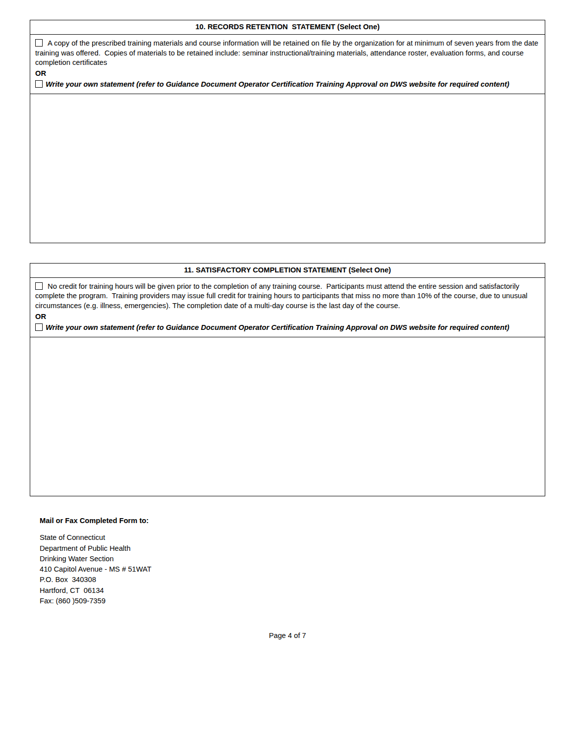10. RECORDS RETENTION STATEMENT (Select One)
A copy of the prescribed training materials and course information will be retained on file by the organization for at minimum of seven years from the date training was offered. Copies of materials to be retained include: seminar instructional/training materials, attendance roster, evaluation forms, and course completion certificates
OR
Write your own statement (refer to Guidance Document Operator Certification Training Approval on DWS website for required content)
11. SATISFACTORY COMPLETION STATEMENT (Select One)
No credit for training hours will be given prior to the completion of any training course. Participants must attend the entire session and satisfactorily complete the program. Training providers may issue full credit for training hours to participants that miss no more than 10% of the course, due to unusual circumstances (e.g. illness, emergencies). The completion date of a multi-day course is the last day of the course.
OR
Write your own statement (refer to Guidance Document Operator Certification Training Approval on DWS website for required content)
Mail or Fax Completed Form to:
State of Connecticut
Department of Public Health
Drinking Water Section
410 Capitol Avenue - MS # 51WAT
P.O. Box 340308
Hartford, CT 06134
Fax: (860 )509-7359
Page 4 of 7